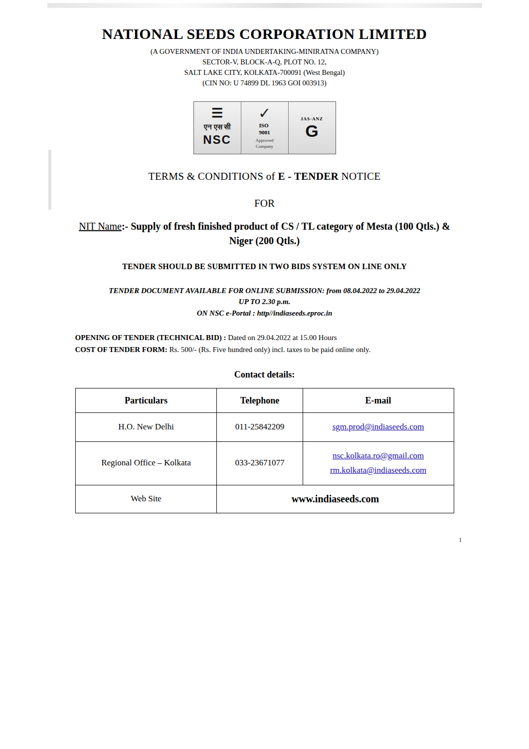NATIONAL SEEDS CORPORATION LIMITED
(A GOVERNMENT OF INDIA UNDERTAKING-MINIRATNA COMPANY)
SECTOR-V, BLOCK-A-Q, PLOT NO. 12,
SALT LAKE CITY, KOLKATA-700091 (West Bengal)
(CIN NO: U 74899 DL 1963 GOI 003913)
☰ एन एस सी NSC
✓ ISO
9001 Approved
Company
JAS-ANZ G
TERMS & CONDITIONS of E - TENDER NOTICE
FOR
NIT Name:- Supply of fresh finished product of CS / TL category of Mesta (100 Qtls.) & Niger (200 Qtls.)
TENDER SHOULD BE SUBMITTED IN TWO BIDS SYSTEM ON LINE ONLY
TENDER DOCUMENT AVAILABLE FOR ONLINE SUBMISSION: from 08.04.2022 to 29.04.2022
UP TO 2.30 p.m.
ON NSC e-Portal : http//indiaseeds.eproc.in
OPENING OF TENDER (TECHNICAL BID) : Dated on 29.04.2022 at 15.00 Hours
COST OF TENDER FORM: Rs. 500/- (Rs. Five hundred only) incl. taxes to be paid online only.
Contact details:
| Particulars | Telephone | E-mail |
| --- | --- | --- |
| H.O. New Delhi | 011-25842209 | sgm.prod@indiaseeds.com |
| Regional Office – Kolkata | 033-23671077 | nsc.kolkata.ro@gmail.com rm.kolkata@indiaseeds.com |
| Web Site | www.indiaseeds.com |
1